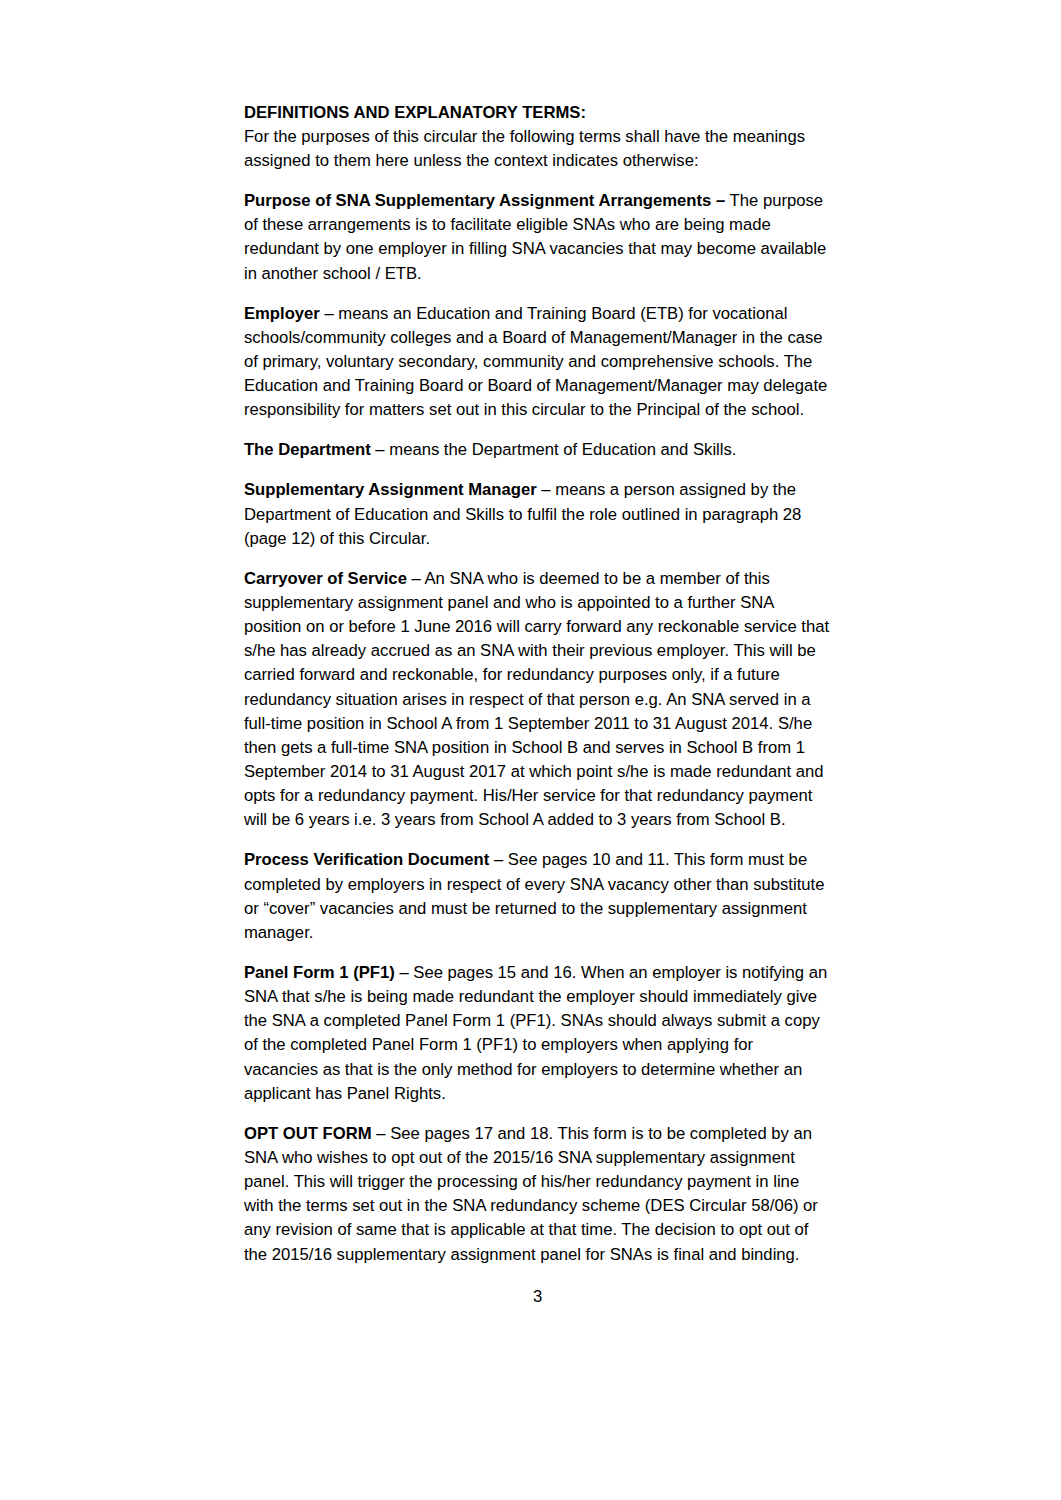DEFINITIONS AND EXPLANATORY TERMS:
For the purposes of this circular the following terms shall have the meanings assigned to them here unless the context indicates otherwise:
Purpose of SNA Supplementary Assignment Arrangements – The purpose of these arrangements is to facilitate eligible SNAs who are being made redundant by one employer in filling SNA vacancies that may become available in another school / ETB.
Employer – means an Education and Training Board (ETB) for vocational schools/community colleges and a Board of Management/Manager in the case of primary, voluntary secondary, community and comprehensive schools. The Education and Training Board or Board of Management/Manager may delegate responsibility for matters set out in this circular to the Principal of the school.
The Department – means the Department of Education and Skills.
Supplementary Assignment Manager – means a person assigned by the Department of Education and Skills to fulfil the role outlined in paragraph 28 (page 12) of this Circular.
Carryover of Service – An SNA who is deemed to be a member of this supplementary assignment panel and who is appointed to a further SNA position on or before 1 June 2016 will carry forward any reckonable service that s/he has already accrued as an SNA with their previous employer. This will be carried forward and reckonable, for redundancy purposes only, if a future redundancy situation arises in respect of that person e.g. An SNA served in a full-time position in School A from 1 September 2011 to 31 August 2014. S/he then gets a full-time SNA position in School B and serves in School B from 1 September 2014 to 31 August 2017 at which point s/he is made redundant and opts for a redundancy payment. His/Her service for that redundancy payment will be 6 years i.e. 3 years from School A added to 3 years from School B.
Process Verification Document – See pages 10 and 11. This form must be completed by employers in respect of every SNA vacancy other than substitute or “cover” vacancies and must be returned to the supplementary assignment manager.
Panel Form 1 (PF1) – See pages 15 and 16. When an employer is notifying an SNA that s/he is being made redundant the employer should immediately give the SNA a completed Panel Form 1 (PF1). SNAs should always submit a copy of the completed Panel Form 1 (PF1) to employers when applying for vacancies as that is the only method for employers to determine whether an applicant has Panel Rights.
OPT OUT FORM – See pages 17 and 18. This form is to be completed by an SNA who wishes to opt out of the 2015/16 SNA supplementary assignment panel. This will trigger the processing of his/her redundancy payment in line with the terms set out in the SNA redundancy scheme (DES Circular 58/06) or any revision of same that is applicable at that time. The decision to opt out of the 2015/16 supplementary assignment panel for SNAs is final and binding.
3